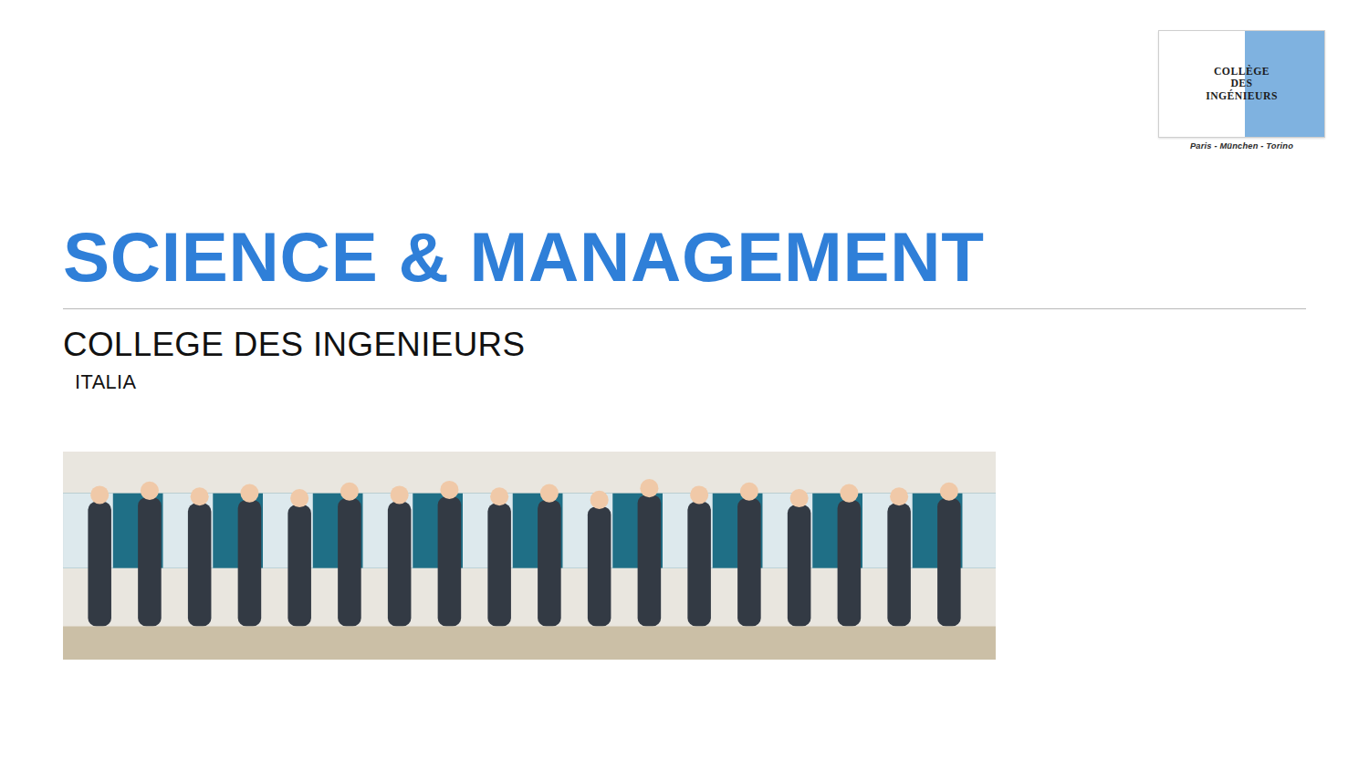Collège des Ingénieurs
Paris - München - Torino
Science & Management
College des Ingenieurs
Italia
Collège des Ingénieurs fellows